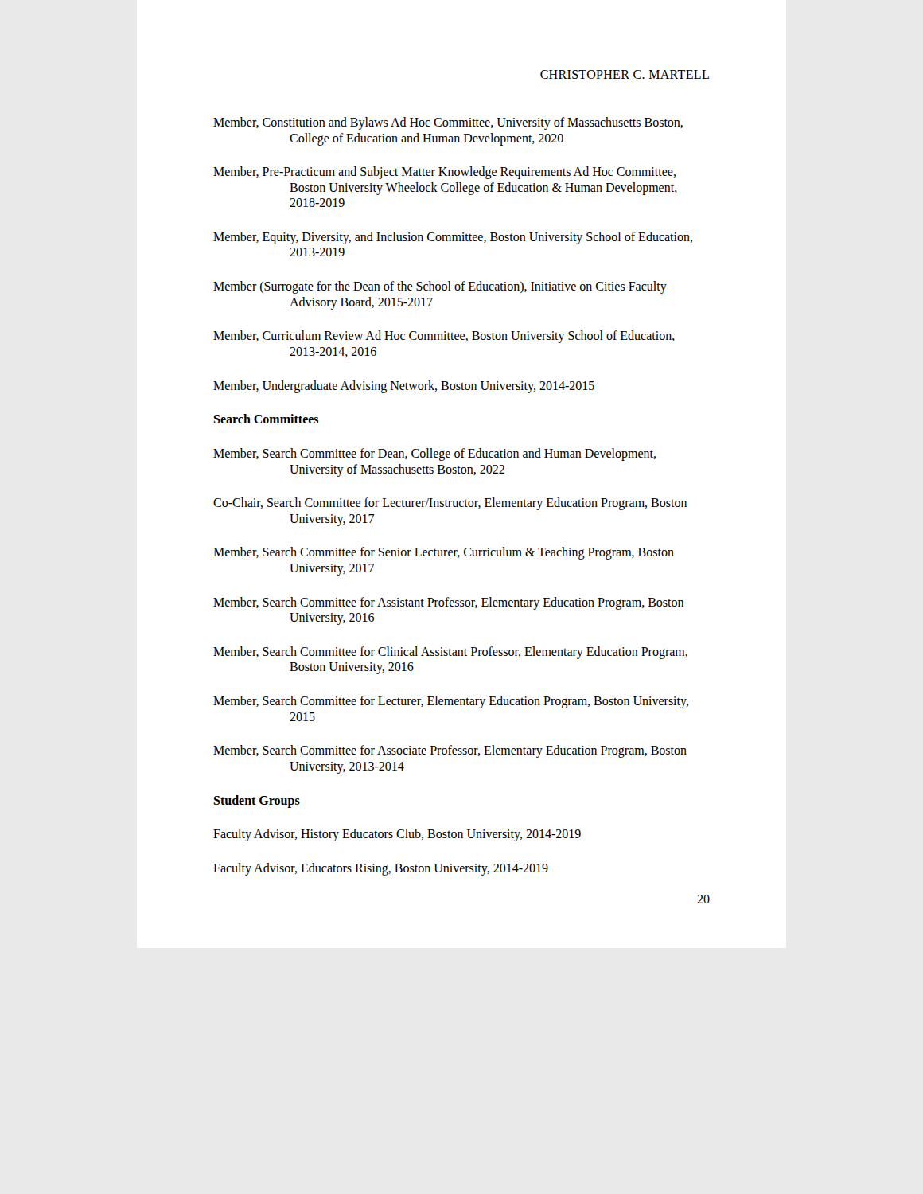CHRISTOPHER C. MARTELL
Member, Constitution and Bylaws Ad Hoc Committee, University of Massachusetts Boston,College of Education and Human Development, 2020
Member, Pre-Practicum and Subject Matter Knowledge Requirements Ad Hoc Committee,Boston University Wheelock College of Education & Human Development, 2018-2019
Member, Equity, Diversity, and Inclusion Committee, Boston University School of Education,2013-2019
Member (Surrogate for the Dean of the School of Education), Initiative on Cities FacultyAdvisory Board, 2015-2017
Member, Curriculum Review Ad Hoc Committee, Boston University School of Education,2013-2014, 2016
Member, Undergraduate Advising Network, Boston University, 2014-2015
Search Committees
Member, Search Committee for Dean, College of Education and Human Development,University of Massachusetts Boston, 2022
Co-Chair, Search Committee for Lecturer/Instructor, Elementary Education Program, BostonUniversity, 2017
Member, Search Committee for Senior Lecturer, Curriculum & Teaching Program, BostonUniversity, 2017
Member, Search Committee for Assistant Professor, Elementary Education Program, BostonUniversity, 2016
Member, Search Committee for Clinical Assistant Professor, Elementary Education Program,Boston University, 2016
Member, Search Committee for Lecturer, Elementary Education Program, Boston University,2015
Member, Search Committee for Associate Professor, Elementary Education Program, BostonUniversity, 2013-2014
Student Groups
Faculty Advisor, History Educators Club, Boston University, 2014-2019
Faculty Advisor, Educators Rising, Boston University, 2014-2019
20